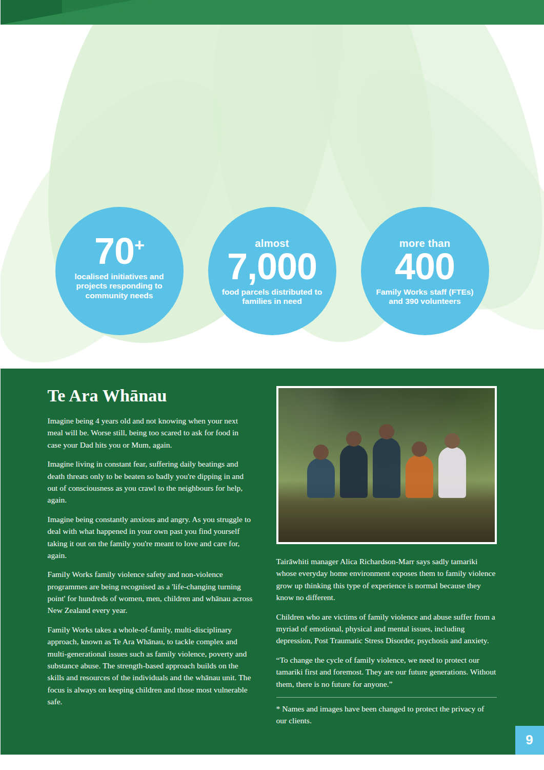70+
localised initiatives and projects responding to community needs
almost
7,000
food parcels distributed to families in need
more than
400
Family Works staff (FTEs) and 390 volunteers
Te Ara Whānau
Imagine being 4 years old and not knowing when your next meal will be. Worse still, being too scared to ask for food in case your Dad hits you or Mum, again.
Imagine living in constant fear, suffering daily beatings and death threats only to be beaten so badly you're dipping in and out of consciousness as you crawl to the neighbours for help, again.
Imagine being constantly anxious and angry. As you struggle to deal with what happened in your own past you find yourself taking it out on the family you're meant to love and care for, again.
Family Works family violence safety and non-violence programmes are being recognised as a 'life-changing turning point' for hundreds of women, men, children and whānau across New Zealand every year.
Family Works takes a whole-of-family, multi-disciplinary approach, known as Te Ara Whānau, to tackle complex and multi-generational issues such as family violence, poverty and substance abuse. The strength-based approach builds on the skills and resources of the individuals and the whānau unit. The focus is always on keeping children and those most vulnerable safe.
Tairāwhiti manager Alica Richardson-Marr says sadly tamariki whose everyday home environment exposes them to family violence grow up thinking this type of experience is normal because they know no different.
Children who are victims of family violence and abuse suffer from a myriad of emotional, physical and mental issues, including depression, Post Traumatic Stress Disorder, psychosis and anxiety.
“To change the cycle of family violence, we need to protect our tamariki first and foremost. They are our future generations. Without them, there is no future for anyone.”
* Names and images have been changed to protect the privacy of our clients.
9